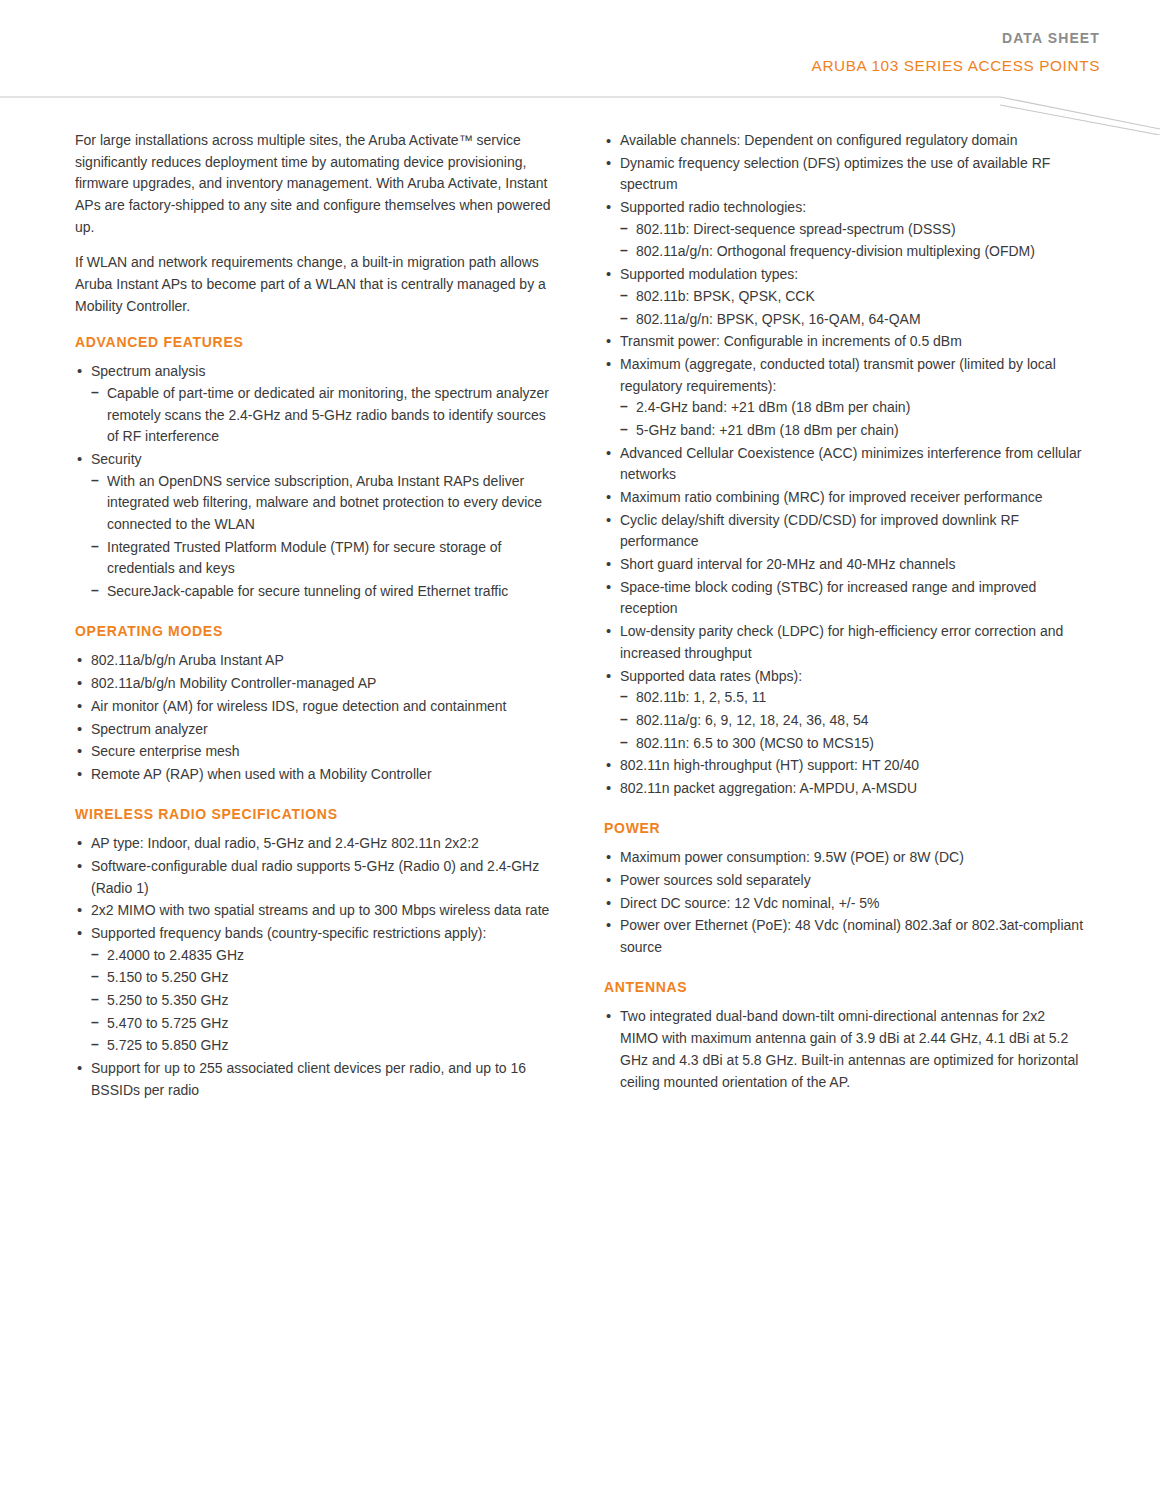Data Sheet
Aruba 103 Series Access Points
For large installations across multiple sites, the Aruba Activate™ service significantly reduces deployment time by automating device provisioning, firmware upgrades, and inventory management. With Aruba Activate, Instant APs are factory-shipped to any site and configure themselves when powered up.
If WLAN and network requirements change, a built-in migration path allows Aruba Instant APs to become part of a WLAN that is centrally managed by a Mobility Controller.
Advanced Features
Spectrum analysis
Capable of part-time or dedicated air monitoring, the spectrum analyzer remotely scans the 2.4-GHz and 5-GHz radio bands to identify sources of RF interference
Security
With an OpenDNS service subscription, Aruba Instant RAPs deliver integrated web filtering, malware and botnet protection to every device connected to the WLAN
Integrated Trusted Platform Module (TPM) for secure storage of credentials and keys
SecureJack-capable for secure tunneling of wired Ethernet traffic
Operating Modes
802.11a/b/g/n Aruba Instant AP
802.11a/b/g/n Mobility Controller-managed AP
Air monitor (AM) for wireless IDS, rogue detection and containment
Spectrum analyzer
Secure enterprise mesh
Remote AP (RAP) when used with a Mobility Controller
Wireless Radio Specifications
AP type: Indoor, dual radio, 5-GHz and 2.4-GHz 802.11n 2x2:2
Software-configurable dual radio supports 5-GHz (Radio 0) and 2.4-GHz (Radio 1)
2x2 MIMO with two spatial streams and up to 300 Mbps wireless data rate
Supported frequency bands (country-specific restrictions apply):
2.4000 to 2.4835 GHz
5.150 to 5.250 GHz
5.250 to 5.350 GHz
5.470 to 5.725 GHz
5.725 to 5.850 GHz
Support for up to 255 associated client devices per radio, and up to 16 BSSIDs per radio
Available channels: Dependent on configured regulatory domain
Dynamic frequency selection (DFS) optimizes the use of available RF spectrum
Supported radio technologies:
802.11b: Direct-sequence spread-spectrum (DSSS)
802.11a/g/n: Orthogonal frequency-division multiplexing (OFDM)
Supported modulation types:
802.11b: BPSK, QPSK, CCK
802.11a/g/n: BPSK, QPSK, 16-QAM, 64-QAM
Transmit power: Configurable in increments of 0.5 dBm
Maximum (aggregate, conducted total) transmit power (limited by local regulatory requirements):
2.4-GHz band: +21 dBm (18 dBm per chain)
5-GHz band: +21 dBm (18 dBm per chain)
Advanced Cellular Coexistence (ACC) minimizes interference from cellular networks
Maximum ratio combining (MRC) for improved receiver performance
Cyclic delay/shift diversity (CDD/CSD) for improved downlink RF performance
Short guard interval for 20-MHz and 40-MHz channels
Space-time block coding (STBC) for increased range and improved reception
Low-density parity check (LDPC) for high-efficiency error correction and increased throughput
Supported data rates (Mbps):
802.11b: 1, 2, 5.5, 11
802.11a/g: 6, 9, 12, 18, 24, 36, 48, 54
802.11n: 6.5 to 300 (MCS0 to MCS15)
802.11n high-throughput (HT) support: HT 20/40
802.11n packet aggregation: A-MPDU, A-MSDU
Power
Maximum power consumption: 9.5W (POE) or 8W (DC)
Power sources sold separately
Direct DC source: 12 Vdc nominal, +/- 5%
Power over Ethernet (PoE): 48 Vdc (nominal) 802.3af or 802.3at-compliant source
Antennas
Two integrated dual-band down-tilt omni-directional antennas for 2x2 MIMO with maximum antenna gain of 3.9 dBi at 2.44 GHz, 4.1 dBi at 5.2 GHz and 4.3 dBi at 5.8 GHz. Built-in antennas are optimized for horizontal ceiling mounted orientation of the AP.